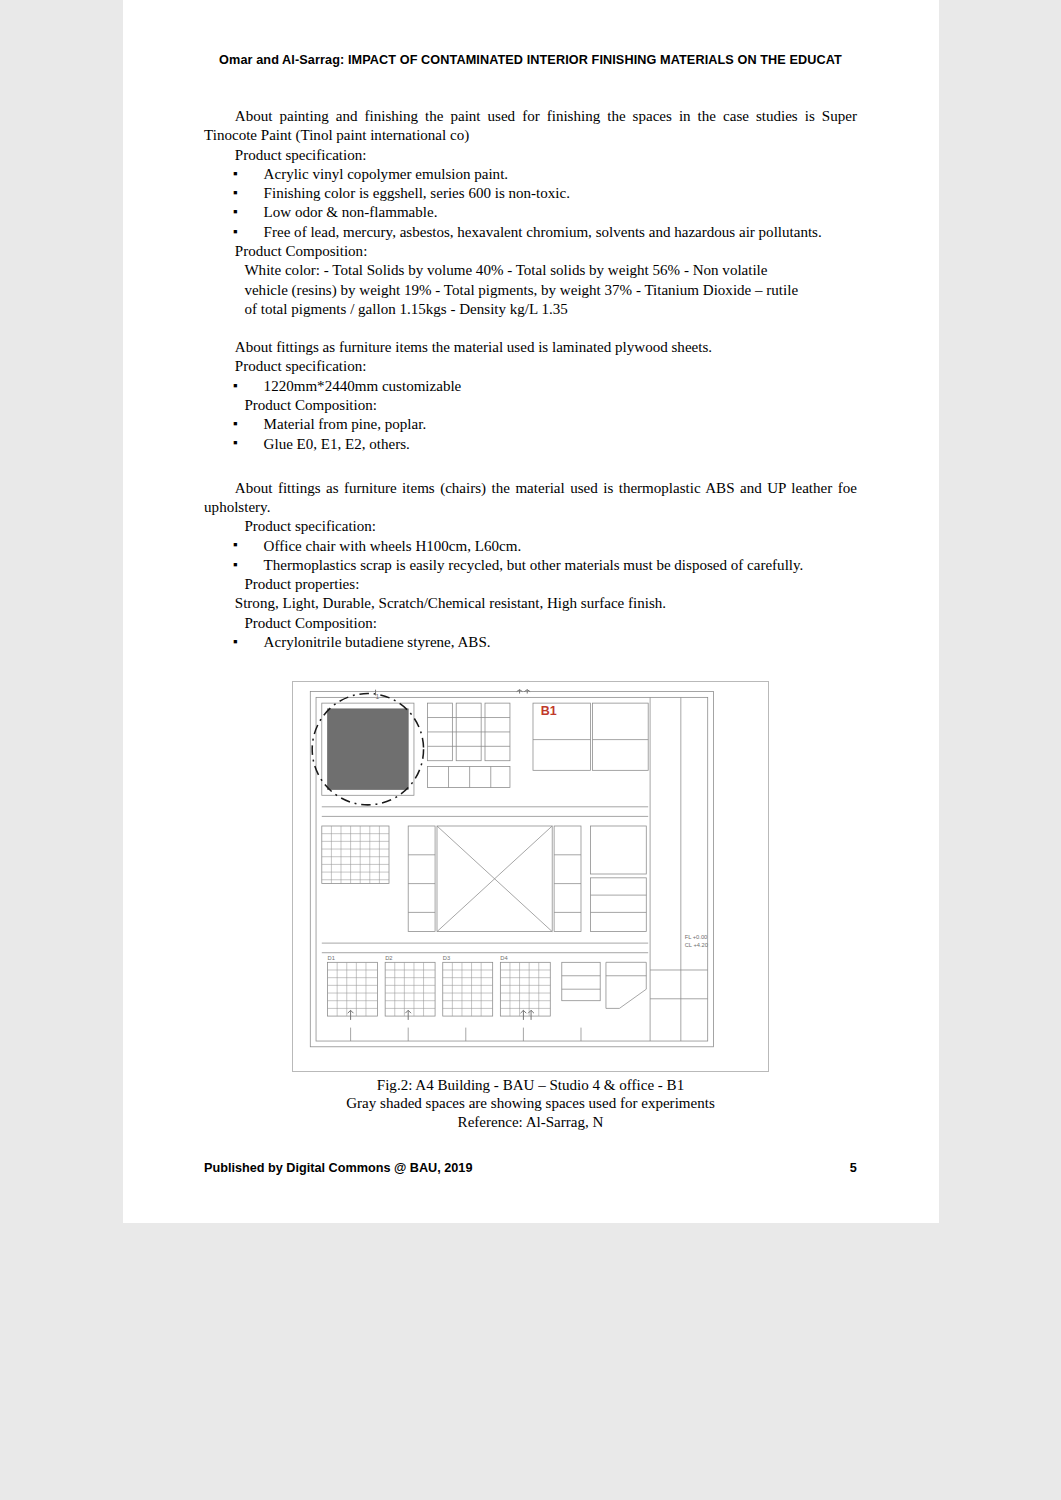Omar and Al-Sarrag: IMPACT OF CONTAMINATED INTERIOR FINISHING MATERIALS ON THE EDUCAT
About painting and finishing the paint used for finishing the spaces in the case studies is Super Tinocote Paint (Tinol paint international co)
Product specification:
Acrylic vinyl copolymer emulsion paint.
Finishing color is eggshell, series 600 is non-toxic.
Low odor & non-flammable.
Free of lead, mercury, asbestos, hexavalent chromium, solvents and hazardous air pollutants.
Product Composition:
White color: - Total Solids by volume 40% - Total solids by weight 56% - Non volatile vehicle (resins) by weight 19% - Total pigments, by weight 37% - Titanium Dioxide – rutile of total pigments / gallon 1.15kgs - Density kg/L 1.35
About fittings as furniture items the material used is laminated plywood sheets.
Product specification:
1220mm*2440mm customizable
Product Composition:
Material from pine, poplar.
Glue E0, E1, E2, others.
About fittings as furniture items (chairs) the material used is thermoplastic ABS and UP leather foe upholstery.
Product specification:
Office chair with wheels H100cm, L60cm.
Thermoplastics scrap is easily recycled, but other materials must be disposed of carefully.
Product properties:
Strong, Light, Durable, Scratch/Chemical resistant, High surface finish.
Product Composition:
Acrylonitrile butadiene styrene, ABS.
B1 1 FL +0.00 CL +4.20 D1 D2 D3 D4
Fig.2: A4 Building - BAU – Studio 4 & office - B1
Gray shaded spaces are showing spaces used for experiments
Reference: Al-Sarrag, N
Published by Digital Commons @ BAU, 2019 5